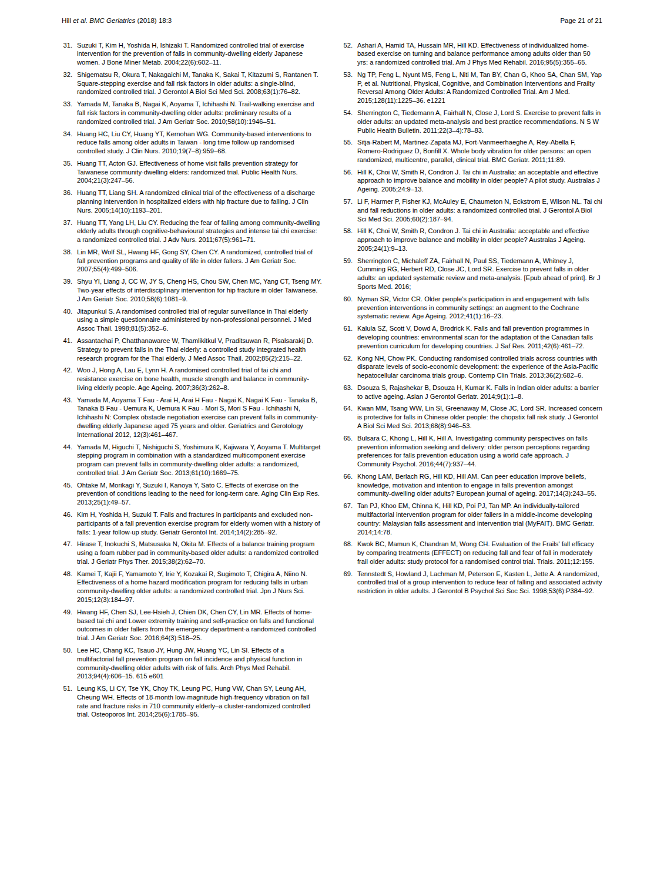Hill et al. BMC Geriatrics (2018) 18:3
Page 21 of 21
31. Suzuki T, Kim H, Yoshida H, Ishizaki T. Randomized controlled trial of exercise intervention for the prevention of falls in community-dwelling elderly Japanese women. J Bone Miner Metab. 2004;22(6):602–11.
32. Shigematsu R, Okura T, Nakagaichi M, Tanaka K, Sakai T, Kitazumi S, Rantanen T. Square-stepping exercise and fall risk factors in older adults: a single-blind, randomized controlled trial. J Gerontol A Biol Sci Med Sci. 2008;63(1):76–82.
33. Yamada M, Tanaka B, Nagai K, Aoyama T, Ichihashi N. Trail-walking exercise and fall risk factors in community-dwelling older adults: preliminary results of a randomized controlled trial. J Am Geriatr Soc. 2010;58(10):1946–51.
34. Huang HC, Liu CY, Huang YT, Kernohan WG. Community-based interventions to reduce falls among older adults in Taiwan - long time follow-up randomised controlled study. J Clin Nurs. 2010;19(7–8):959–68.
35. Huang TT, Acton GJ. Effectiveness of home visit falls prevention strategy for Taiwanese community-dwelling elders: randomized trial. Public Health Nurs. 2004;21(3):247–56.
36. Huang TT, Liang SH. A randomized clinical trial of the effectiveness of a discharge planning intervention in hospitalized elders with hip fracture due to falling. J Clin Nurs. 2005;14(10):1193–201.
37. Huang TT, Yang LH, Liu CY. Reducing the fear of falling among community-dwelling elderly adults through cognitive-behavioural strategies and intense tai chi exercise: a randomized controlled trial. J Adv Nurs. 2011;67(5):961–71.
38. Lin MR, Wolf SL, Hwang HF, Gong SY, Chen CY. A randomized, controlled trial of fall prevention programs and quality of life in older fallers. J Am Geriatr Soc. 2007;55(4):499–506.
39. Shyu YI, Liang J, CC W, JY S, Cheng HS, Chou SW, Chen MC, Yang CT, Tseng MY. Two-year effects of interdisciplinary intervention for hip fracture in older Taiwanese. J Am Geriatr Soc. 2010;58(6):1081–9.
40. Jitapunkul S. A randomised controlled trial of regular surveillance in Thai elderly using a simple questionnaire administered by non-professional personnel. J Med Assoc Thail. 1998;81(5):352–6.
41. Assantachai P, Chatthanawaree W, Thamlikitkul V, Praditsuwan R, Pisalsarakij D. Strategy to prevent falls in the Thai elderly: a controlled study integrated health research program for the Thai elderly. J Med Assoc Thail. 2002;85(2):215–22.
42. Woo J, Hong A, Lau E, Lynn H. A randomised controlled trial of tai chi and resistance exercise on bone health, muscle strength and balance in community-living elderly people. Age Ageing. 2007;36(3):262–8.
43. Yamada M, Aoyama T Fau - Arai H, Arai H Fau - Nagai K, Nagai K Fau - Tanaka B, Tanaka B Fau - Uemura K, Uemura K Fau - Mori S, Mori S Fau - Ichihashi N, Ichihashi N: Complex obstacle negotiation exercise can prevent falls in community-dwelling elderly Japanese aged 75 years and older. Geriatrics and Gerotology International 2012, 12(3):461–467.
44. Yamada M, Higuchi T, Nishiguchi S, Yoshimura K, Kajiwara Y, Aoyama T. Multitarget stepping program in combination with a standardized multicomponent exercise program can prevent falls in community-dwelling older adults: a randomized, controlled trial. J Am Geriatr Soc. 2013;61(10):1669–75.
45. Ohtake M, Morikagi Y, Suzuki I, Kanoya Y, Sato C. Effects of exercise on the prevention of conditions leading to the need for long-term care. Aging Clin Exp Res. 2013;25(1):49–57.
46. Kim H, Yoshida H, Suzuki T. Falls and fractures in participants and excluded non-participants of a fall prevention exercise program for elderly women with a history of falls: 1-year follow-up study. Geriatr Gerontol Int. 2014;14(2):285–92.
47. Hirase T, Inokuchi S, Matsusaka N, Okita M. Effects of a balance training program using a foam rubber pad in community-based older adults: a randomized controlled trial. J Geriatr Phys Ther. 2015;38(2):62–70.
48. Kamei T, Kajii F, Yamamoto Y, Irie Y, Kozakai R, Sugimoto T, Chigira A, Niino N. Effectiveness of a home hazard modification program for reducing falls in urban community-dwelling older adults: a randomized controlled trial. Jpn J Nurs Sci. 2015;12(3):184–97.
49. Hwang HF, Chen SJ, Lee-Hsieh J, Chien DK, Chen CY, Lin MR. Effects of home-based tai chi and Lower extremity training and self-practice on falls and functional outcomes in older fallers from the emergency department-a randomized controlled trial. J Am Geriatr Soc. 2016;64(3):518–25.
50. Lee HC, Chang KC, Tsauo JY, Hung JW, Huang YC, Lin SI. Effects of a multifactorial fall prevention program on fall incidence and physical function in community-dwelling older adults with risk of falls. Arch Phys Med Rehabil. 2013;94(4):606–15. 615 e601
51. Leung KS, Li CY, Tse YK, Choy TK, Leung PC, Hung VW, Chan SY, Leung AH, Cheung WH. Effects of 18-month low-magnitude high-frequency vibration on fall rate and fracture risks in 710 community elderly–a cluster-randomized controlled trial. Osteoporos Int. 2014;25(6):1785–95.
52. Ashari A, Hamid TA, Hussain MR, Hill KD. Effectiveness of individualized home-based exercise on turning and balance performance among adults older than 50 yrs: a randomized controlled trial. Am J Phys Med Rehabil. 2016;95(5):355–65.
53. Ng TP, Feng L, Nyunt MS, Feng L, Niti M, Tan BY, Chan G, Khoo SA, Chan SM, Yap P, et al. Nutritional, Physical, Cognitive, and Combination Interventions and Frailty Reversal Among Older Adults: A Randomized Controlled Trial. Am J Med. 2015;128(11):1225–36. e1221
54. Sherrington C, Tiedemann A, Fairhall N, Close J, Lord S. Exercise to prevent falls in older adults: an updated meta-analysis and best practice recommendations. N S W Public Health Bulletin. 2011;22(3–4):78–83.
55. Sitja-Rabert M, Martinez-Zapata MJ, Fort-Vanmeerhaeghe A, Rey-Abella F, Romero-Rodriguez D, Bonfill X. Whole body vibration for older persons: an open randomized, multicentre, parallel, clinical trial. BMC Geriatr. 2011;11:89.
56. Hill K, Choi W, Smith R, Condron J. Tai chi in Australia: an acceptable and effective approach to improve balance and mobility in older people? A pilot study. Australas J Ageing. 2005;24:9–13.
57. Li F, Harmer P, Fisher KJ, McAuley E, Chaumeton N, Eckstrom E, Wilson NL. Tai chi and fall reductions in older adults: a randomized controlled trial. J Gerontol A Biol Sci Med Sci. 2005;60(2):187–94.
58. Hill K, Choi W, Smith R, Condron J. Tai chi in Australia: acceptable and effective approach to improve balance and mobility in older people? Australas J Ageing. 2005;24(1):9–13.
59. Sherrington C, Michaleff ZA, Fairhall N, Paul SS, Tiedemann A, Whitney J, Cumming RG, Herbert RD, Close JC, Lord SR. Exercise to prevent falls in older adults: an updated systematic review and meta-analysis. [Epub ahead of print]. Br J Sports Med. 2016;
60. Nyman SR, Victor CR. Older people's participation in and engagement with falls prevention interventions in community settings: an augment to the Cochrane systematic review. Age Ageing. 2012;41(1):16–23.
61. Kalula SZ, Scott V, Dowd A, Brodrick K. Falls and fall prevention programmes in developing countries: environmental scan for the adaptation of the Canadian falls prevention curriculum for developing countries. J Saf Res. 2011;42(6):461–72.
62. Kong NH, Chow PK. Conducting randomised controlled trials across countries with disparate levels of socio-economic development: the experience of the Asia-Pacific hepatocellular carcinoma trials group. Contemp Clin Trials. 2013;36(2):682–6.
63. Dsouza S, Rajashekar B, Dsouza H, Kumar K. Falls in Indian older adults: a barrier to active ageing. Asian J Gerontol Geriatr. 2014;9(1):1–8.
64. Kwan MM, Tsang WW, Lin SI, Greenaway M, Close JC, Lord SR. Increased concern is protective for falls in Chinese older people: the chopstix fall risk study. J Gerontol A Biol Sci Med Sci. 2013;68(8):946–53.
65. Bulsara C, Khong L, Hill K, Hill A. Investigating community perspectives on falls prevention information seeking and delivery: older person perceptions regarding preferences for falls prevention education using a world cafe approach. J Community Psychol. 2016;44(7):937–44.
66. Khong LAM, Berlach RG, Hill KD, Hill AM. Can peer education improve beliefs, knowledge, motivation and intention to engage in falls prevention amongst community-dwelling older adults? European journal of ageing. 2017;14(3):243–55.
67. Tan PJ, Khoo EM, Chinna K, Hill KD, Poi PJ, Tan MP. An individually-tailored multifactorial intervention program for older fallers in a middle-income developing country: Malaysian falls assessment and intervention trial (MyFAIT). BMC Geriatr. 2014;14:78.
68. Kwok BC, Mamun K, Chandran M, Wong CH. Evaluation of the Frails' fall efficacy by comparing treatments (EFFECT) on reducing fall and fear of fall in moderately frail older adults: study protocol for a randomised control trial. Trials. 2011;12:155.
69. Tennstedt S, Howland J, Lachman M, Peterson E, Kasten L, Jette A. A randomized, controlled trial of a group intervention to reduce fear of falling and associated activity restriction in older adults. J Gerontol B Psychol Sci Soc Sci. 1998;53(6):P384–92.